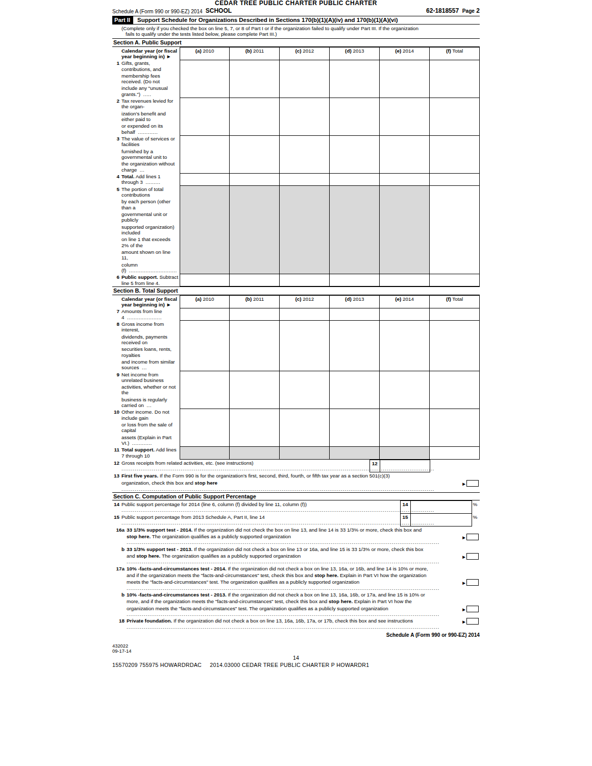CEDAR TREE PUBLIC CHARTER PUBLIC CHARTER
Schedule A (Form 990 or 990-EZ) 2014
SCHOOL
62-1818557 Page 2
Part II
Support Schedule for Organizations Described in Sections 170(b)(1)(A)(iv) and 170(b)(1)(A)(vi)
(Complete only if you checked the box on line 5, 7, or 8 of Part I or if the organization failed to qualify under Part III. If the organization
fails to qualify under the tests listed below, please complete Part III.)
Section A. Public Support
| | Calendar year (or fiscal year beginning in) ► | (a) 2010 | (b) 2011 | (c) 2012 | (d) 2013 | (e) 2014 | (f) Total |
| 1 | Gifts, grants, contributions, and | | | | | | |
| | membership fees received. (Do not |
| | include any "unusual grants.") ..... |
| 2 | Tax revenues levied for the organ- | | | | | | |
| | ization's benefit and either paid to |
| | or expended on its behalf ............ |
| 3 | The value of services or facilities | | | | | | |
| | furnished by a governmental unit to |
| | the organization without charge ... |
| 4 | Total. Add lines 1 through 3 ......... | | | | | | |
| 5 | The portion of total contributions | | | | | | |
| | by each person (other than a |
| | governmental unit or publicly |
| | supported organization) included |
| | on line 1 that exceeds 2% of the |
| | amount shown on line 11, |
| | column (f) ............................. |
| 6 | Public support. Subtract line 5 from line 4. | | | | | | |
Section B. Total Support
| | Calendar year (or fiscal year beginning in) ► | (a) 2010 | (b) 2011 | (c) 2012 | (d) 2013 | (e) 2014 | (f) Total |
| 7 | Amounts from line 4 ..................... | | | | | | |
| 8 | Gross income from interest, | | | | | | |
| | dividends, payments received on |
| | securities loans, rents, royalties |
| | and income from similar sources ... |
| 9 | Net income from unrelated business | | | | | | |
| | activities, whether or not the |
| | business is regularly carried on ... |
| 10 | Other income. Do not include gain | | | | | | |
| | or loss from the sale of capital |
| | assets (Explain in Part VI.) ............ |
| 11 | Total support. Add lines 7 through 10 | | | | | | |
| 12 | Gross receipts from related activities, etc. (see instructions) | 12 | | |
| 13 | First five years. If the Form 990 is for the organization's first, second, third, fourth, or fifth tax year as a section 501(c)(3) | |
| | organization, check this box and stop here | ► |
Section C. Computation of Public Support Percentage
| 14 | Public support percentage for 2014 (line 6, column (f) divided by line 11, column (f)) | 14 | | % |
| 15 | Public support percentage from 2013 Schedule A, Part II, line 14 | 15 | | % |
| 16a | 33 1/3% support test - 2014. If the organization did not check the box on line 13, and line 14 is 33 1/3% or more, check this box and | |
| | stop here. The organization qualifies as a publicly supported organization | ► |
| b | 33 1/3% support test - 2013. If the organization did not check a box on line 13 or 16a, and line 15 is 33 1/3% or more, check this box | |
| | and stop here. The organization qualifies as a publicly supported organization | ► |
| 17a | 10% -facts-and-circumstances test - 2014. If the organization did not check a box on line 13, 16a, or 16b, and line 14 is 10% or more, | |
| | and if the organization meets the "facts-and-circumstances" test, check this box and stop here. Explain in Part VI how the organization | |
| | meets the "facts-and-circumstances" test. The organization qualifies as a publicly supported organization | ► |
| b | 10% -facts-and-circumstances test - 2013. If the organization did not check a box on line 13, 16a, 16b, or 17a, and line 15 is 10% or | |
| | more, and if the organization meets the "facts-and-circumstances" test, check this box and stop here. Explain in Part VI how the | |
| | organization meets the "facts-and-circumstances" test. The organization qualifies as a publicly supported organization | ► |
| 18 | Private foundation. If the organization did not check a box on line 13, 16a, 16b, 17a, or 17b, check this box and see instructions | ► |
Schedule A (Form 990 or 990-EZ) 2014
432022
09-17-14
14
15570209 755975 HOWARDRDAC 2014.03000 CEDAR TREE PUBLIC CHARTER P HOWARDR1